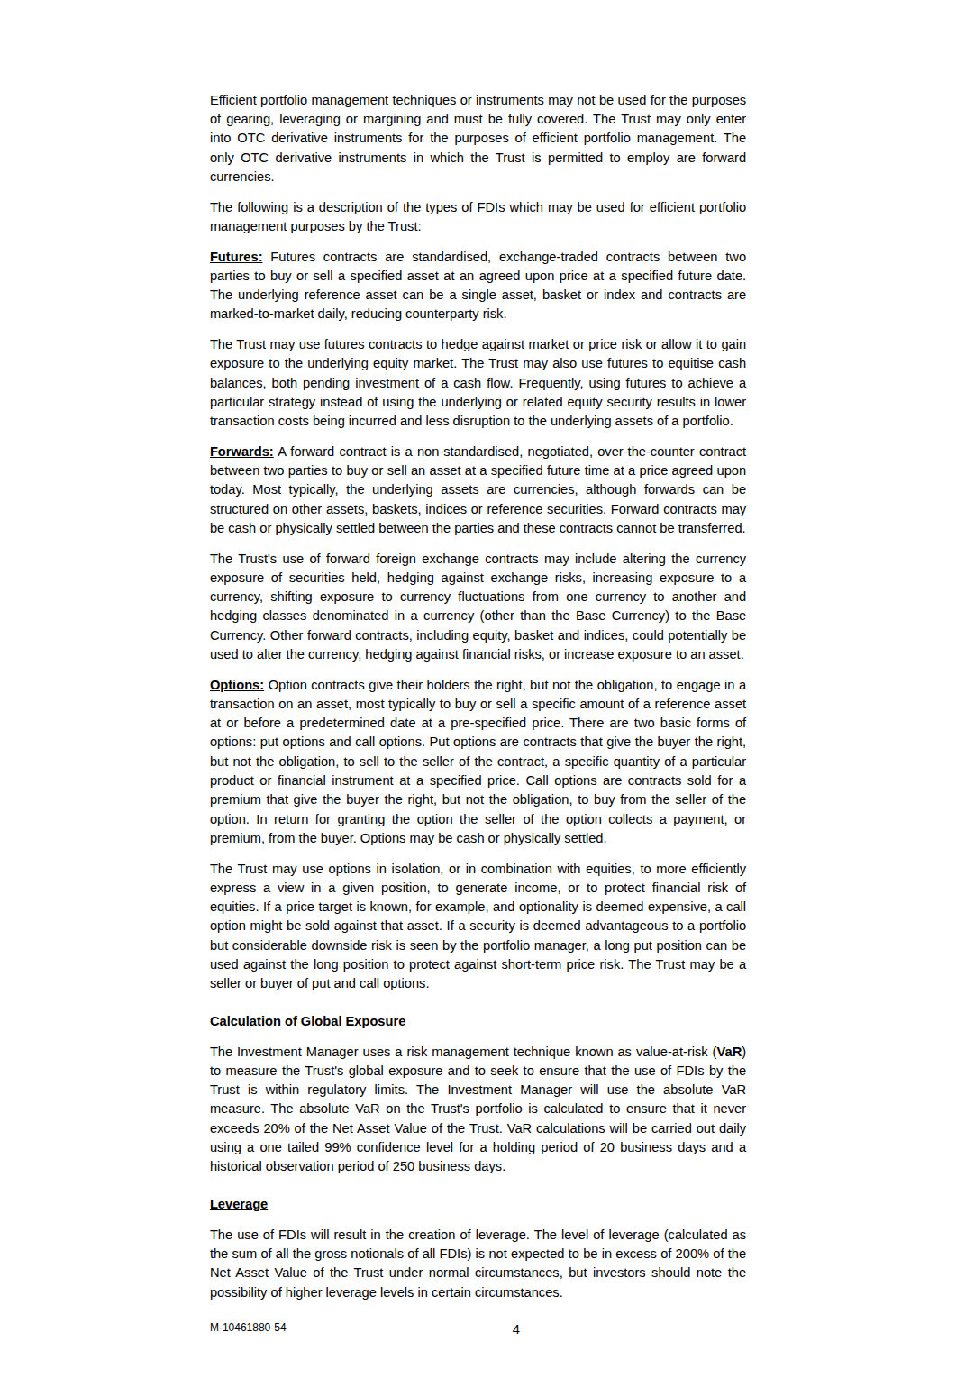Efficient portfolio management techniques or instruments may not be used for the purposes of gearing, leveraging or margining and must be fully covered. The Trust may only enter into OTC derivative instruments for the purposes of efficient portfolio management. The only OTC derivative instruments in which the Trust is permitted to employ are forward currencies.
The following is a description of the types of FDIs which may be used for efficient portfolio management purposes by the Trust:
Futures: Futures contracts are standardised, exchange-traded contracts between two parties to buy or sell a specified asset at an agreed upon price at a specified future date. The underlying reference asset can be a single asset, basket or index and contracts are marked-to-market daily, reducing counterparty risk.
The Trust may use futures contracts to hedge against market or price risk or allow it to gain exposure to the underlying equity market. The Trust may also use futures to equitise cash balances, both pending investment of a cash flow. Frequently, using futures to achieve a particular strategy instead of using the underlying or related equity security results in lower transaction costs being incurred and less disruption to the underlying assets of a portfolio.
Forwards: A forward contract is a non-standardised, negotiated, over-the-counter contract between two parties to buy or sell an asset at a specified future time at a price agreed upon today. Most typically, the underlying assets are currencies, although forwards can be structured on other assets, baskets, indices or reference securities. Forward contracts may be cash or physically settled between the parties and these contracts cannot be transferred.
The Trust's use of forward foreign exchange contracts may include altering the currency exposure of securities held, hedging against exchange risks, increasing exposure to a currency, shifting exposure to currency fluctuations from one currency to another and hedging classes denominated in a currency (other than the Base Currency) to the Base Currency. Other forward contracts, including equity, basket and indices, could potentially be used to alter the currency, hedging against financial risks, or increase exposure to an asset.
Options: Option contracts give their holders the right, but not the obligation, to engage in a transaction on an asset, most typically to buy or sell a specific amount of a reference asset at or before a predetermined date at a pre-specified price. There are two basic forms of options: put options and call options. Put options are contracts that give the buyer the right, but not the obligation, to sell to the seller of the contract, a specific quantity of a particular product or financial instrument at a specified price. Call options are contracts sold for a premium that give the buyer the right, but not the obligation, to buy from the seller of the option. In return for granting the option the seller of the option collects a payment, or premium, from the buyer. Options may be cash or physically settled.
The Trust may use options in isolation, or in combination with equities, to more efficiently express a view in a given position, to generate income, or to protect financial risk of equities. If a price target is known, for example, and optionality is deemed expensive, a call option might be sold against that asset. If a security is deemed advantageous to a portfolio but considerable downside risk is seen by the portfolio manager, a long put position can be used against the long position to protect against short-term price risk. The Trust may be a seller or buyer of put and call options.
Calculation of Global Exposure
The Investment Manager uses a risk management technique known as value-at-risk (VaR) to measure the Trust's global exposure and to seek to ensure that the use of FDIs by the Trust is within regulatory limits. The Investment Manager will use the absolute VaR measure. The absolute VaR on the Trust's portfolio is calculated to ensure that it never exceeds 20% of the Net Asset Value of the Trust. VaR calculations will be carried out daily using a one tailed 99% confidence level for a holding period of 20 business days and a historical observation period of 250 business days.
Leverage
The use of FDIs will result in the creation of leverage. The level of leverage (calculated as the sum of all the gross notionals of all FDIs) is not expected to be in excess of 200% of the Net Asset Value of the Trust under normal circumstances, but investors should note the possibility of higher leverage levels in certain circumstances.
M-10461880-54
4